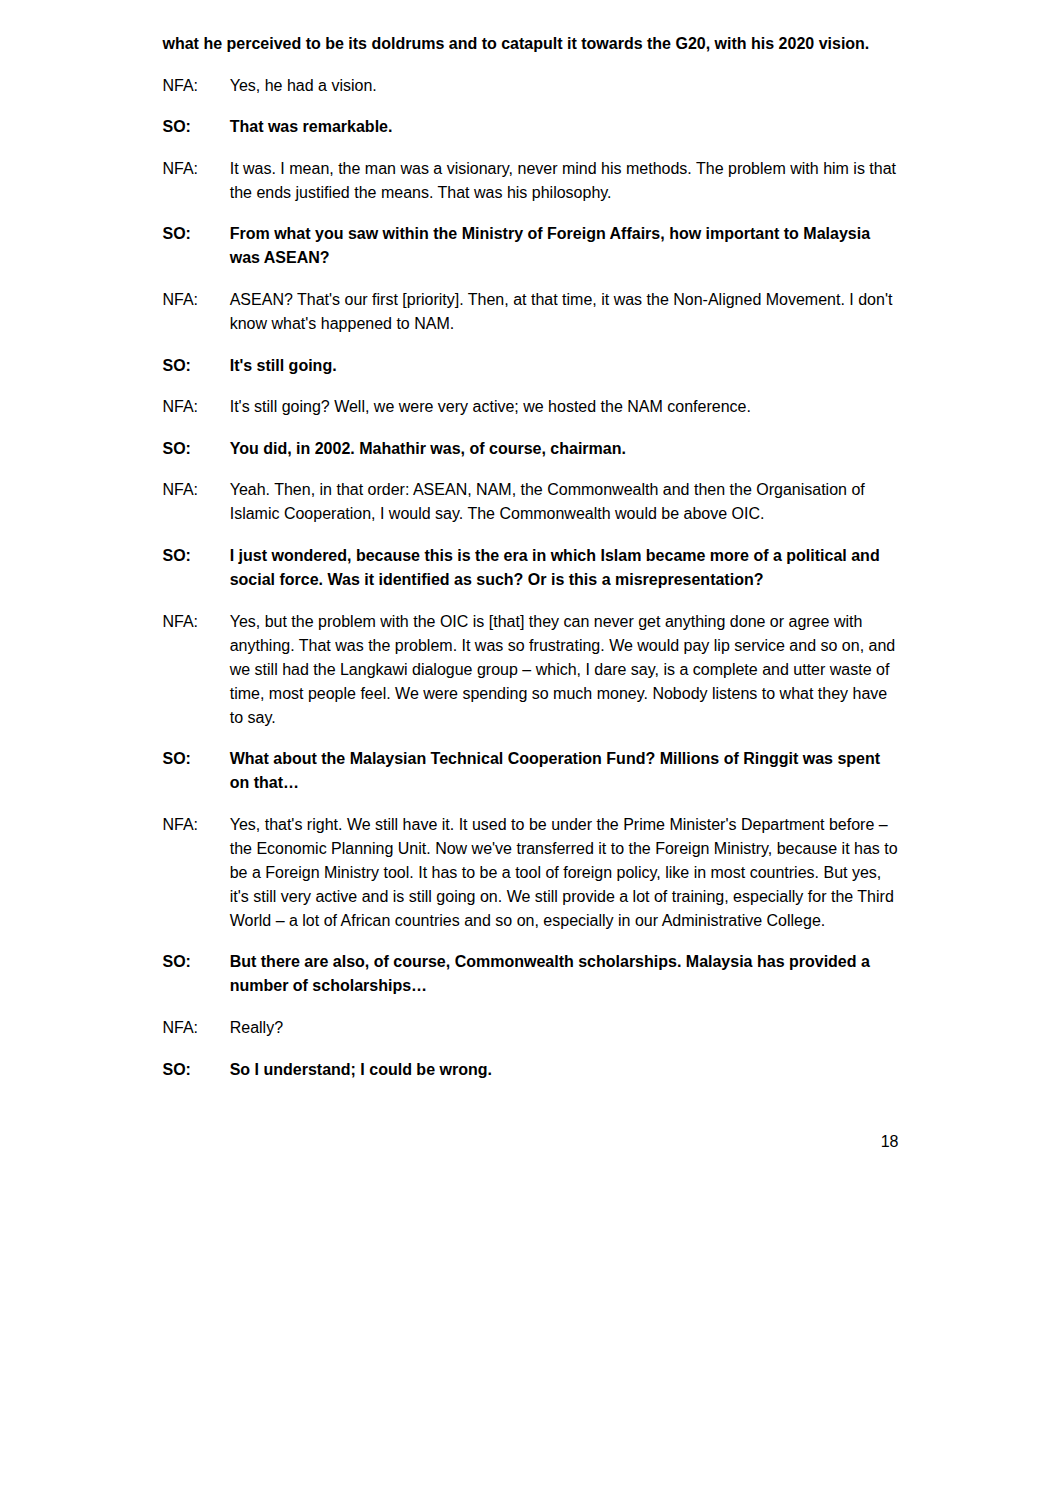what he perceived to be its doldrums and to catapult it towards the G20, with his 2020 vision.
NFA:
Yes, he had a vision.
SO:
That was remarkable.
NFA:
It was. I mean, the man was a visionary, never mind his methods. The problem with him is that the ends justified the means. That was his philosophy.
SO:
From what you saw within the Ministry of Foreign Affairs, how important to Malaysia was ASEAN?
NFA:
ASEAN? That's our first [priority]. Then, at that time, it was the Non-Aligned Movement. I don't know what's happened to NAM.
SO:
It's still going.
NFA:
It's still going? Well, we were very active; we hosted the NAM conference.
SO:
You did, in 2002. Mahathir was, of course, chairman.
NFA:
Yeah. Then, in that order: ASEAN, NAM, the Commonwealth and then the Organisation of Islamic Cooperation, I would say. The Commonwealth would be above OIC.
SO:
I just wondered, because this is the era in which Islam became more of a political and social force. Was it identified as such? Or is this a misrepresentation?
NFA:
Yes, but the problem with the OIC is [that] they can never get anything done or agree with anything. That was the problem. It was so frustrating. We would pay lip service and so on, and we still had the Langkawi dialogue group – which, I dare say, is a complete and utter waste of time, most people feel. We were spending so much money. Nobody listens to what they have to say.
SO:
What about the Malaysian Technical Cooperation Fund? Millions of Ringgit was spent on that…
NFA:
Yes, that's right. We still have it. It used to be under the Prime Minister's Department before – the Economic Planning Unit. Now we've transferred it to the Foreign Ministry, because it has to be a Foreign Ministry tool. It has to be a tool of foreign policy, like in most countries. But yes, it's still very active and is still going on. We still provide a lot of training, especially for the Third World – a lot of African countries and so on, especially in our Administrative College.
SO:
But there are also, of course, Commonwealth scholarships. Malaysia has provided a number of scholarships…
NFA:
Really?
SO:
So I understand; I could be wrong.
18